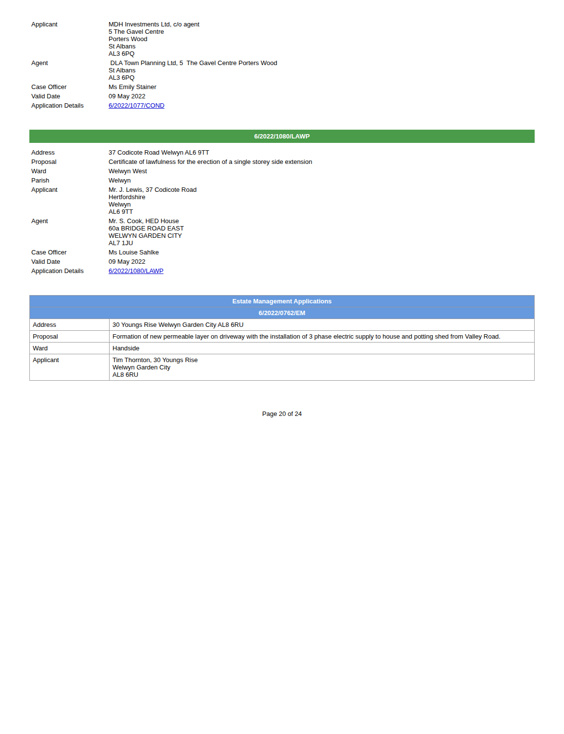| Applicant | MDH Investments Ltd, c/o agent 5 The Gavel Centre Porters Wood St Albans AL3 6PQ |
| Agent | DLA Town Planning Ltd, 5 The Gavel Centre Porters Wood St Albans AL3 6PQ |
| Case Officer | Ms Emily Stainer |
| Valid Date | 09 May 2022 |
| Application Details | 6/2022/1077/COND |
6/2022/1080/LAWP
| Address | 37 Codicote Road Welwyn AL6 9TT |
| Proposal | Certificate of lawfulness for the erection of a single storey side extension |
| Ward | Welwyn West |
| Parish | Welwyn |
| Applicant | Mr. J. Lewis, 37 Codicote Road Hertfordshire Welwyn AL6 9TT |
| Agent | Mr. S. Cook, HED House 60a BRIDGE ROAD EAST WELWYN GARDEN CITY AL7 1JU |
| Case Officer | Ms Louise Sahlke |
| Valid Date | 09 May 2022 |
| Application Details | 6/2022/1080/LAWP |
| Estate Management Applications |
| 6/2022/0762/EM |
| Address | 30 Youngs Rise Welwyn Garden City AL8 6RU |
| Proposal | Formation of new permeable layer on driveway with the installation of 3 phase electric supply to house and potting shed from Valley Road. |
| Ward | Handside |
| Applicant | Tim Thornton, 30 Youngs Rise Welwyn Garden City AL8 6RU |
Page 20 of 24